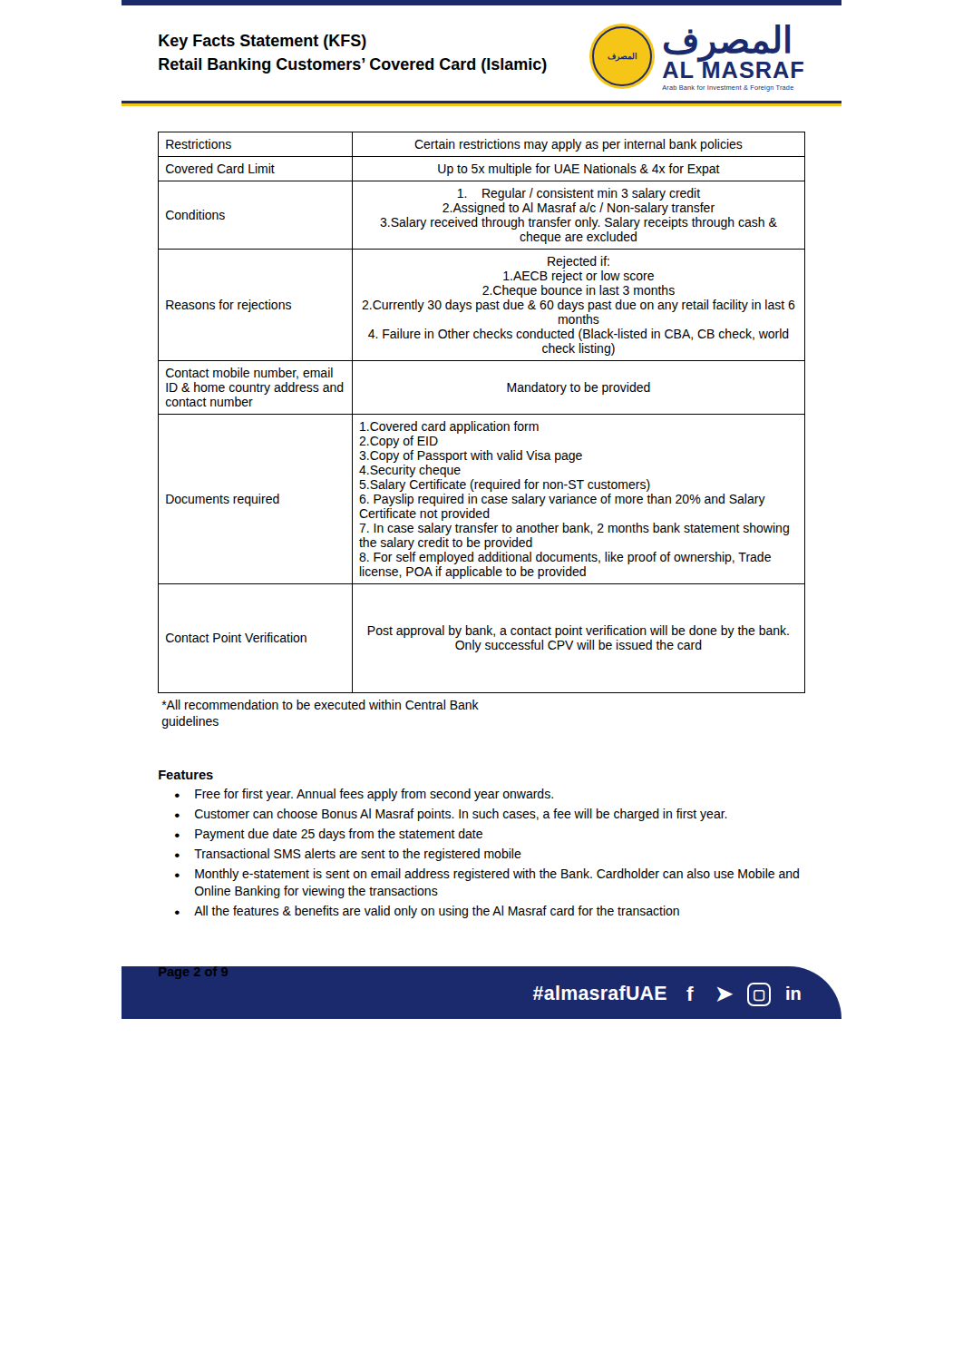Key Facts Statement (KFS)
Retail Banking Customers’ Covered Card (Islamic)
المصرف
المصرف
AL MASRAF
Arab Bank for Investment & Foreign Trade
| Restrictions | Certain restrictions may apply as per internal bank policies |
| Covered Card Limit | Up to 5x multiple for UAE Nationals & 4x for Expat |
| Conditions | 1. Regular / consistent min 3 salary credit 2.Assigned to Al Masraf a/c / Non-salary transfer 3.Salary received through transfer only. Salary receipts through cash & cheque are excluded |
| Reasons for rejections | Rejected if: 1.AECB reject or low score 2.Cheque bounce in last 3 months 2.Currently 30 days past due & 60 days past due on any retail facility in last 6 months 4. Failure in Other checks conducted (Black-listed in CBA, CB check, world check listing) |
| Contact mobile number, email ID & home country address and contact number | Mandatory to be provided |
| Documents required | 1.Covered card application form 2.Copy of EID 3.Copy of Passport with valid Visa page 4.Security cheque 5.Salary Certificate (required for non-ST customers) 6. Payslip required in case salary variance of more than 20% and Salary Certificate not provided 7. In case salary transfer to another bank, 2 months bank statement showing the salary credit to be provided 8. For self employed additional documents, like proof of ownership, Trade license, POA if applicable to be provided |
| Contact Point Verification | Post approval by bank, a contact point verification will be done by the bank. Only successful CPV will be issued the card |
*All recommendation to be executed within Central Bank
guidelines
Features
Free for first year. Annual fees apply from second year onwards.
Customer can choose Bonus Al Masraf points. In such cases, a fee will be charged in first year.
Payment due date 25 days from the statement date
Transactional SMS alerts are sent to the registered mobile
Monthly e-statement is sent on email address registered with the Bank. Cardholder can also use Mobile and Online Banking for viewing the transactions
All the features & benefits are valid only on using the Al Masraf card for the transaction
Page 2 of 9
#almasrafUAE f ➤ ▢ in